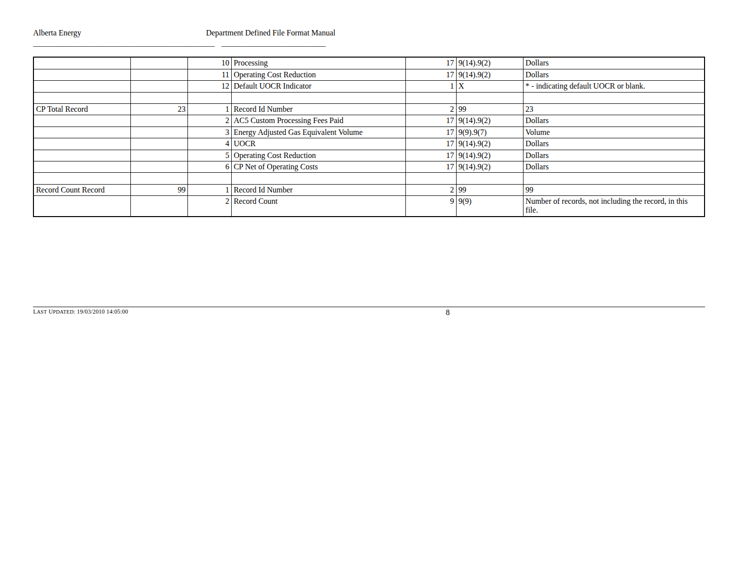Alberta Energy Department Defined File Format Manual
______________________________________________________ _______________________________
| | | 10 | Processing | 17 | 9(14).9(2) | Dollars |
| | | 11 | Operating Cost Reduction | 17 | 9(14).9(2) | Dollars |
| | | 12 | Default UOCR Indicator | 1 | X | * - indicating default UOCR or blank. |
| CP Total Record | 23 | 1 | Record Id Number | 2 | 99 | 23 |
| | | 2 | AC5 Custom Processing Fees Paid | 17 | 9(14).9(2) | Dollars |
| | | 3 | Energy Adjusted Gas Equivalent Volume | 17 | 9(9).9(7) | Volume |
| | | 4 | UOCR | 17 | 9(14).9(2) | Dollars |
| | | 5 | Operating Cost Reduction | 17 | 9(14).9(2) | Dollars |
| | | 6 | CP Net of Operating Costs | 17 | 9(14).9(2) | Dollars |
| Record Count Record | 99 | 1 | Record Id Number | 2 | 99 | 99 |
| | | 2 | Record Count | 9 | 9(9) | Number of records, not including the record, in this file. |
LAST UPDATED: 19/03/2010 14:05:00 8